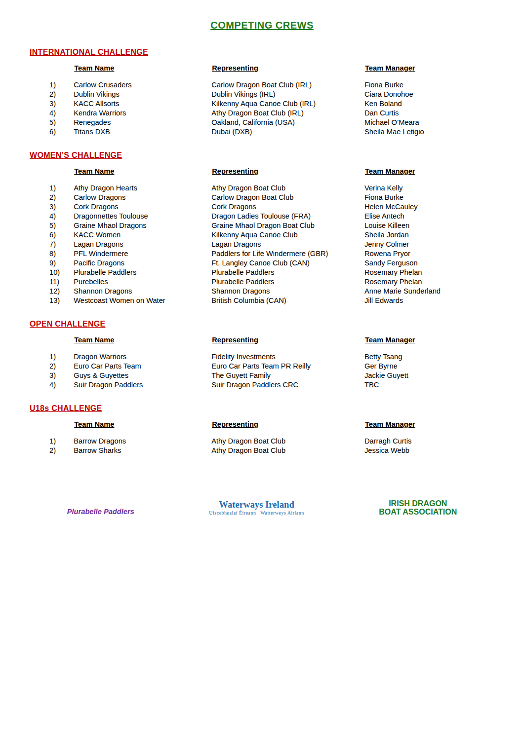COMPETING CREWS
INTERNATIONAL CHALLENGE
| | Team Name | Representing | Team Manager |
| --- | --- | --- | --- |
| 1) | Carlow Crusaders | Carlow Dragon Boat Club (IRL) | Fiona Burke |
| 2) | Dublin Vikings | Dublin Vikings (IRL) | Ciara Donohoe |
| 3) | KACC Allsorts | Kilkenny Aqua Canoe Club (IRL) | Ken Boland |
| 4) | Kendra Warriors | Athy Dragon Boat Club (IRL) | Dan Curtis |
| 5) | Renegades | Oakland, California (USA) | Michael O’Meara |
| 6) | Titans DXB | Dubai (DXB) | Sheila Mae Letigio |
WOMEN’S CHALLENGE
| | Team Name | Representing | Team Manager |
| --- | --- | --- | --- |
| 1) | Athy Dragon Hearts | Athy Dragon Boat Club | Verina Kelly |
| 2) | Carlow Dragons | Carlow Dragon Boat Club | Fiona Burke |
| 3) | Cork Dragons | Cork Dragons | Helen McCauley |
| 4) | Dragonnettes Toulouse | Dragon Ladies Toulouse (FRA) | Elise Antech |
| 5) | Graine Mhaol Dragons | Graine Mhaol Dragon Boat Club | Louise Killeen |
| 6) | KACC Women | Kilkenny Aqua Canoe Club | Sheila Jordan |
| 7) | Lagan Dragons | Lagan Dragons | Jenny Colmer |
| 8) | PFL Windermere | Paddlers for Life Windermere (GBR) | Rowena Pryor |
| 9) | Pacific Dragons | Ft. Langley Canoe Club (CAN) | Sandy Ferguson |
| 10) | Plurabelle Paddlers | Plurabelle Paddlers | Rosemary Phelan |
| 11) | Purebelles | Plurabelle Paddlers | Rosemary Phelan |
| 12) | Shannon Dragons | Shannon Dragons | Anne Marie Sunderland |
| 13) | Westcoast Women on Water | British Columbia (CAN) | Jill Edwards |
OPEN CHALLENGE
| | Team Name | Representing | Team Manager |
| --- | --- | --- | --- |
| 1) | Dragon Warriors | Fidelity Investments | Betty Tsang |
| 2) | Euro Car Parts Team | Euro Car Parts Team PR Reilly | Ger Byrne |
| 3) | Guys & Guyettes | The Guyett Family | Jackie Guyett |
| 4) | Suir Dragon Paddlers | Suir Dragon Paddlers CRC | TBC |
U18s CHALLENGE
| | Team Name | Representing | Team Manager |
| --- | --- | --- | --- |
| 1) | Barrow Dragons | Athy Dragon Boat Club | Darragh Curtis |
| 2) | Barrow Sharks | Athy Dragon Boat Club | Jessica Webb |
Plurabelle Paddlers
Waterways Ireland Uiscebhealaí Éireann Watterweys Airlann
IRISH DRAGON
BOAT ASSOCIATION